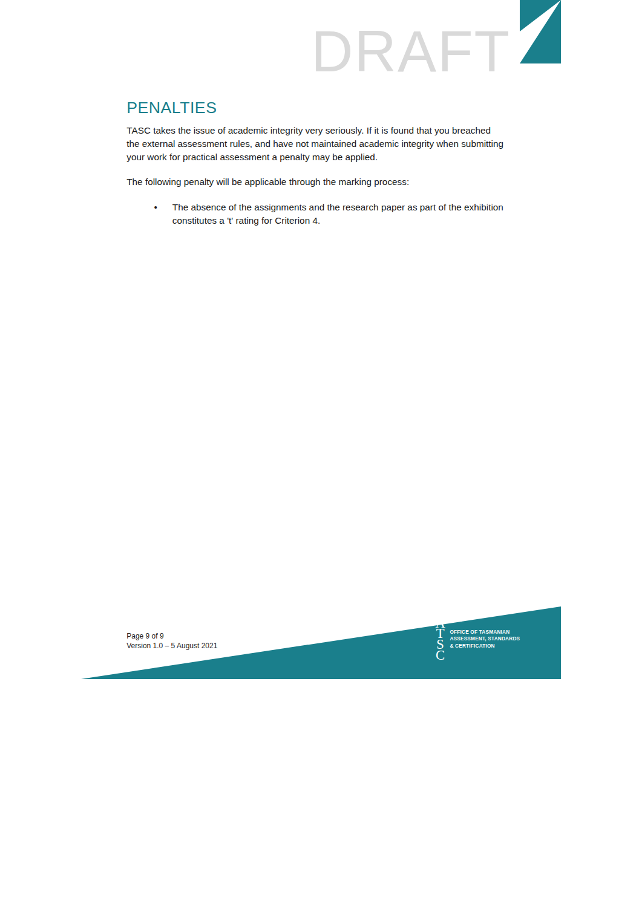DRAFT
PENALTIES
TASC takes the issue of academic integrity very seriously. If it is found that you breached the external assessment rules, and have not maintained academic integrity when submitting your work for practical assessment a penalty may be applied.
The following penalty will be applicable through the marking process:
The absence of the assignments and the research paper as part of the exhibition constitutes a 't' rating for Criterion 4.
Page 9 of 9
Version 1.0 – 5 August 2021
ATSC
OFFICE OF TASMANIAN
ASSESSMENT, STANDARDS
& CERTIFICATION